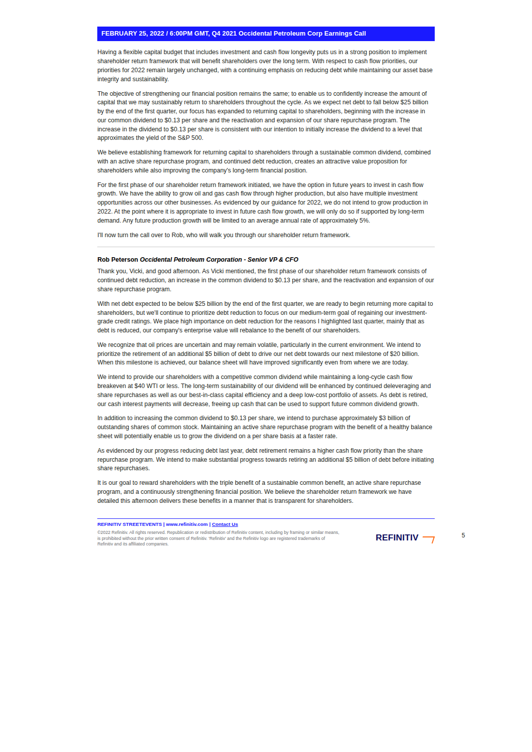FEBRUARY 25, 2022 / 6:00PM GMT, Q4 2021 Occidental Petroleum Corp Earnings Call
Having a flexible capital budget that includes investment and cash flow longevity puts us in a strong position to implement shareholder return framework that will benefit shareholders over the long term. With respect to cash flow priorities, our priorities for 2022 remain largely unchanged, with a continuing emphasis on reducing debt while maintaining our asset base integrity and sustainability.
The objective of strengthening our financial position remains the same; to enable us to confidently increase the amount of capital that we may sustainably return to shareholders throughout the cycle. As we expect net debt to fall below $25 billion by the end of the first quarter, our focus has expanded to returning capital to shareholders, beginning with the increase in our common dividend to $0.13 per share and the reactivation and expansion of our share repurchase program. The increase in the dividend to $0.13 per share is consistent with our intention to initially increase the dividend to a level that approximates the yield of the S&P 500.
We believe establishing framework for returning capital to shareholders through a sustainable common dividend, combined with an active share repurchase program, and continued debt reduction, creates an attractive value proposition for shareholders while also improving the company's long-term financial position.
For the first phase of our shareholder return framework initiated, we have the option in future years to invest in cash flow growth. We have the ability to grow oil and gas cash flow through higher production, but also have multiple investment opportunities across our other businesses. As evidenced by our guidance for 2022, we do not intend to grow production in 2022. At the point where it is appropriate to invest in future cash flow growth, we will only do so if supported by long-term demand. Any future production growth will be limited to an average annual rate of approximately 5%.
I'll now turn the call over to Rob, who will walk you through our shareholder return framework.
Rob Peterson Occidental Petroleum Corporation - Senior VP & CFO
Thank you, Vicki, and good afternoon. As Vicki mentioned, the first phase of our shareholder return framework consists of continued debt reduction, an increase in the common dividend to $0.13 per share, and the reactivation and expansion of our share repurchase program.
With net debt expected to be below $25 billion by the end of the first quarter, we are ready to begin returning more capital to shareholders, but we'll continue to prioritize debt reduction to focus on our medium-term goal of regaining our investment-grade credit ratings. We place high importance on debt reduction for the reasons I highlighted last quarter, mainly that as debt is reduced, our company's enterprise value will rebalance to the benefit of our shareholders.
We recognize that oil prices are uncertain and may remain volatile, particularly in the current environment. We intend to prioritize the retirement of an additional $5 billion of debt to drive our net debt towards our next milestone of $20 billion. When this milestone is achieved, our balance sheet will have improved significantly even from where we are today.
We intend to provide our shareholders with a competitive common dividend while maintaining a long-cycle cash flow breakeven at $40 WTI or less. The long-term sustainability of our dividend will be enhanced by continued deleveraging and share repurchases as well as our best-in-class capital efficiency and a deep low-cost portfolio of assets. As debt is retired, our cash interest payments will decrease, freeing up cash that can be used to support future common dividend growth.
In addition to increasing the common dividend to $0.13 per share, we intend to purchase approximately $3 billion of outstanding shares of common stock. Maintaining an active share repurchase program with the benefit of a healthy balance sheet will potentially enable us to grow the dividend on a per share basis at a faster rate.
As evidenced by our progress reducing debt last year, debt retirement remains a higher cash flow priority than the share repurchase program. We intend to make substantial progress towards retiring an additional $5 billion of debt before initiating share repurchases.
It is our goal to reward shareholders with the triple benefit of a sustainable common benefit, an active share repurchase program, and a continuously strengthening financial position. We believe the shareholder return framework we have detailed this afternoon delivers these benefits in a manner that is transparent for shareholders.
5
REFINITIV STREETEVENTS | www.refinitiv.com | Contact Us
©2022 Refinitiv. All rights reserved. Republication or redistribution of Refinitiv content, including by framing or similar means, is prohibited without the prior written consent of Refinitiv. 'Refinitiv' and the Refinitiv logo are registered trademarks of Refinitiv and its affiliated companies.
REFINITIV